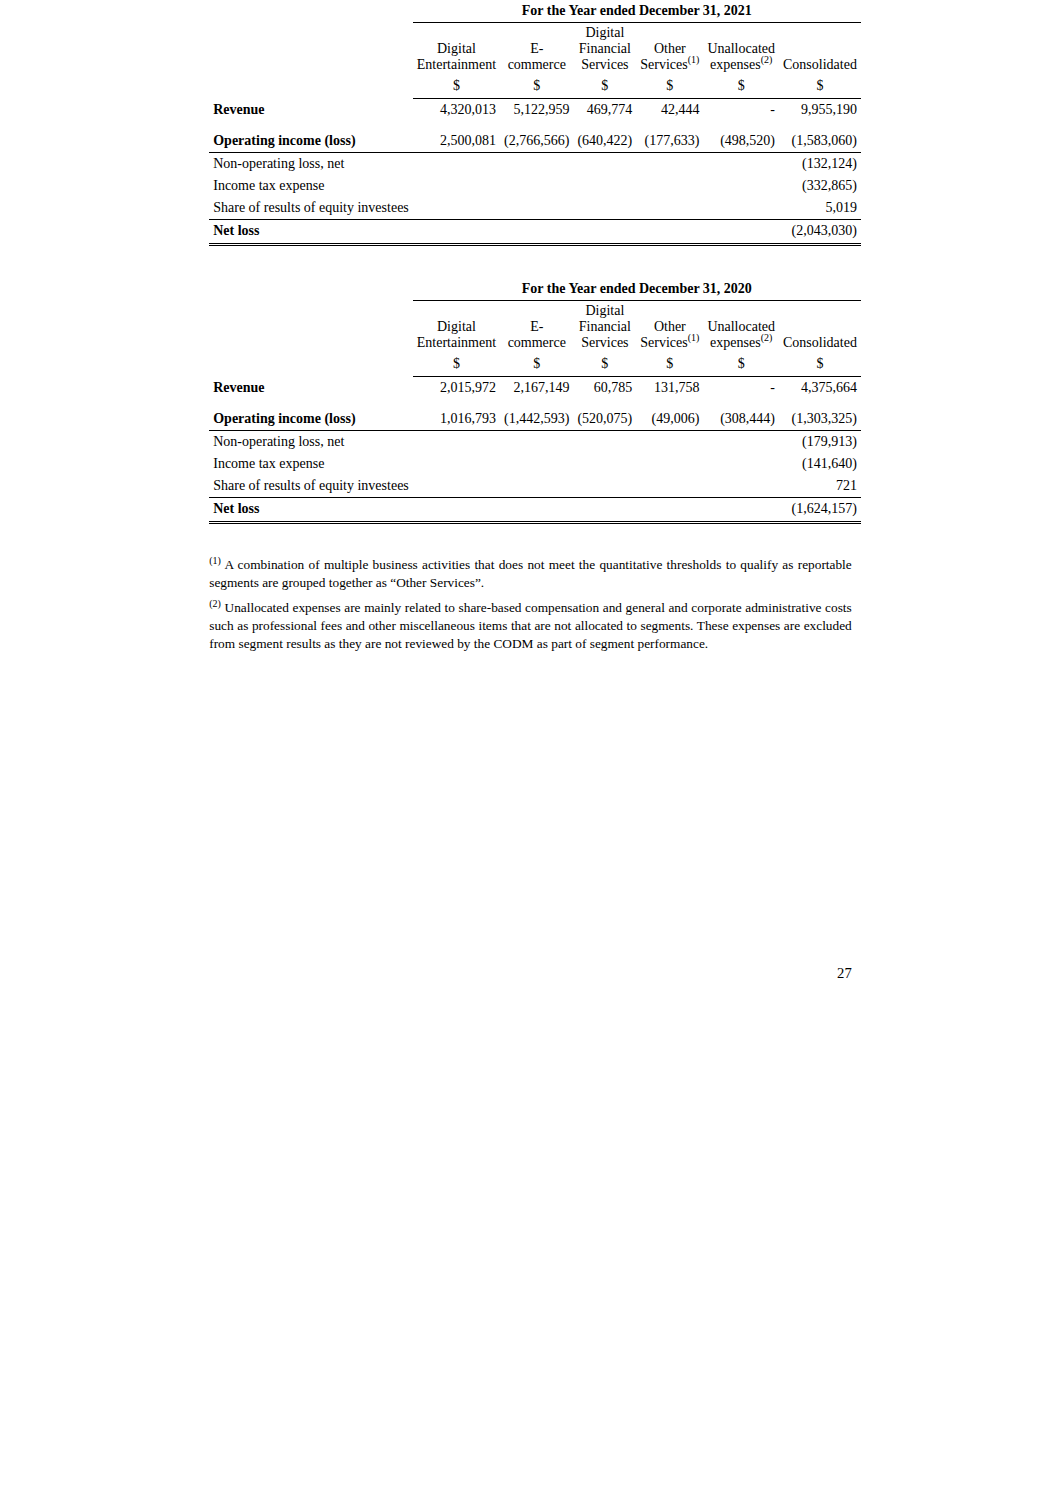| | For the Year ended December 31, 2021 |
| | Digital Entertainment | E- commerce | Digital Financial Services | Other Services (1) | Unallocated expenses (2) | Consolidated |
| | $ | $ | $ | $ | $ | $ |
| Revenue | 4,320,013 | 5,122,959 | 469,774 | 42,444 | - | 9,955,190 |
| Operating income (loss) | 2,500,081 | (2,766,566) | (640,422) | (177,633) | (498,520) | (1,583,060) |
| Non-operating loss, net | | | | | | (132,124) |
| Income tax expense | | | | | | (332,865) |
| Share of results of equity investees | | | | | | 5,019 |
| Net loss | | | | | | (2,043,030) |
| | For the Year ended December 31, 2020 |
| | Digital Entertainment | E- commerce | Digital Financial Services | Other Services (1) | Unallocated expenses (2) | Consolidated |
| | $ | $ | $ | $ | $ | $ |
| Revenue | 2,015,972 | 2,167,149 | 60,785 | 131,758 | - | 4,375,664 |
| Operating income (loss) | 1,016,793 | (1,442,593) | (520,075) | (49,006) | (308,444) | (1,303,325) |
| Non-operating loss, net | | | | | | (179,913) |
| Income tax expense | | | | | | (141,640) |
| Share of results of equity investees | | | | | | 721 |
| Net loss | | | | | | (1,624,157) |
(1) A combination of multiple business activities that does not meet the quantitative thresholds to qualify as reportable segments are grouped together as “Other Services”.
(2) Unallocated expenses are mainly related to share-based compensation and general and corporate administrative costs such as professional fees and other miscellaneous items that are not allocated to segments. These expenses are excluded from segment results as they are not reviewed by the CODM as part of segment performance.
27